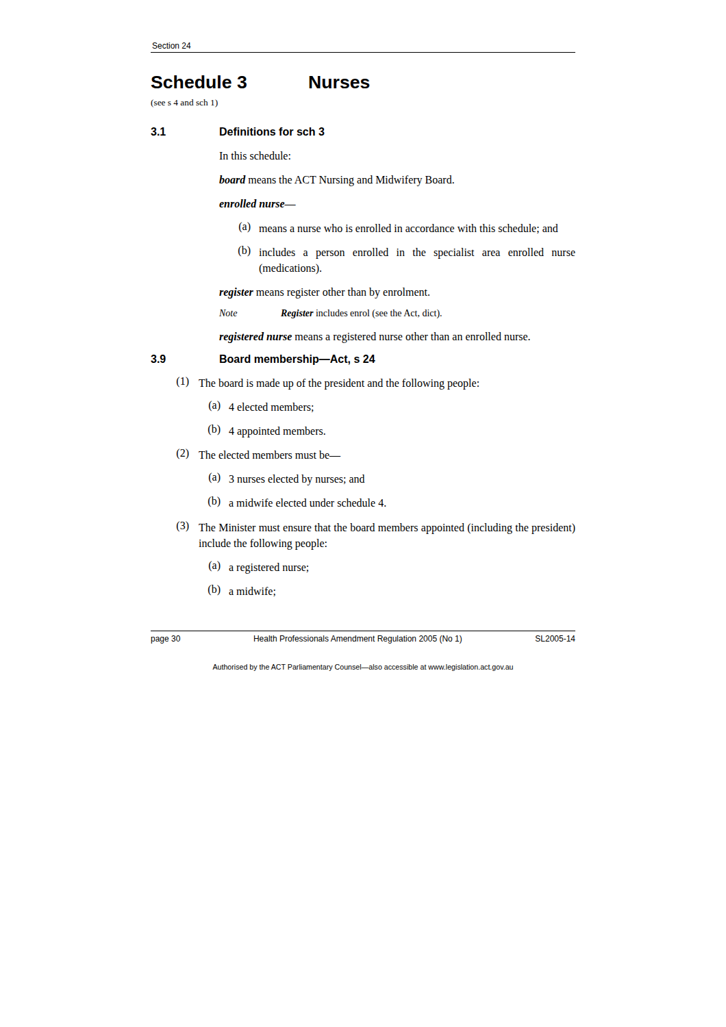Section 24
Schedule 3 Nurses
(see s 4 and sch 1)
3.1
Definitions for sch 3
In this schedule:
board means the ACT Nursing and Midwifery Board.
enrolled nurse—
(a)
means a nurse who is enrolled in accordance with this schedule; and
(b)
includes a person enrolled in the specialist area enrolled nurse (medications).
register means register other than by enrolment.
Note
Register includes enrol (see the Act, dict).
registered nurse means a registered nurse other than an enrolled nurse.
3.9
Board membership—Act, s 24
(1)
The board is made up of the president and the following people:
(a)
4 elected members;
(b)
4 appointed members.
(2)
The elected members must be—
(a)
3 nurses elected by nurses; and
(b)
a midwife elected under schedule 4.
(3)
The Minister must ensure that the board members appointed (including the president) include the following people:
(a)
a registered nurse;
(b)
a midwife;
page 30
Health Professionals Amendment Regulation 2005 (No 1)
SL2005-14
Authorised by the ACT Parliamentary Counsel—also accessible at www.legislation.act.gov.au